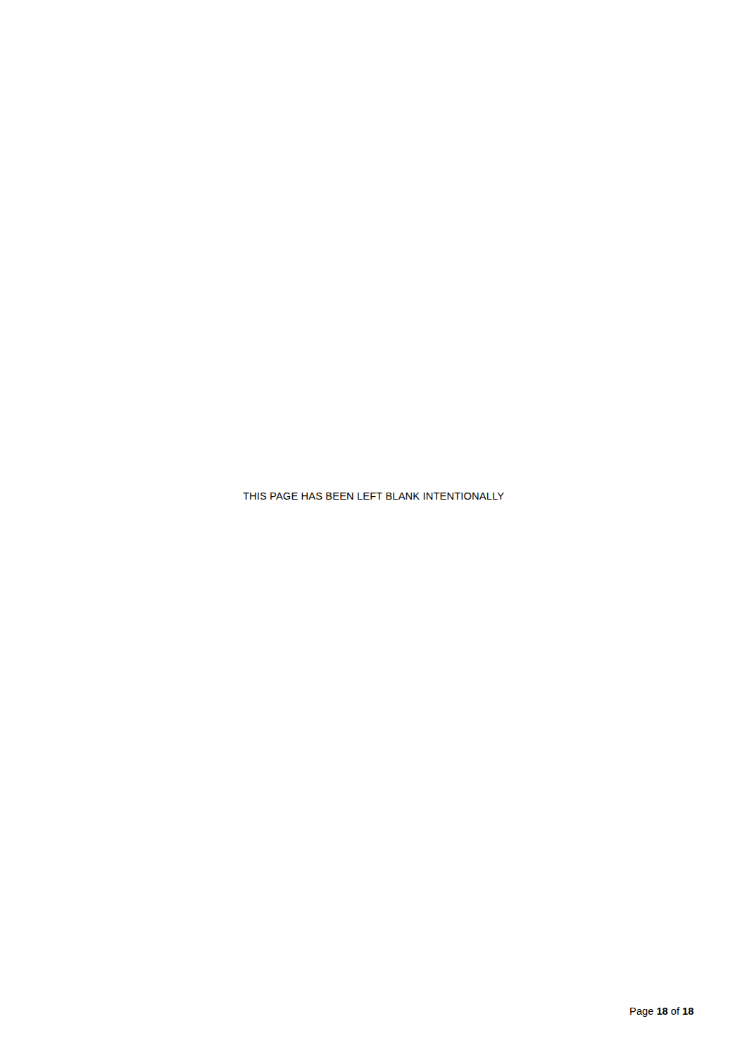THIS PAGE HAS BEEN LEFT BLANK INTENTIONALLY
Page 18 of 18